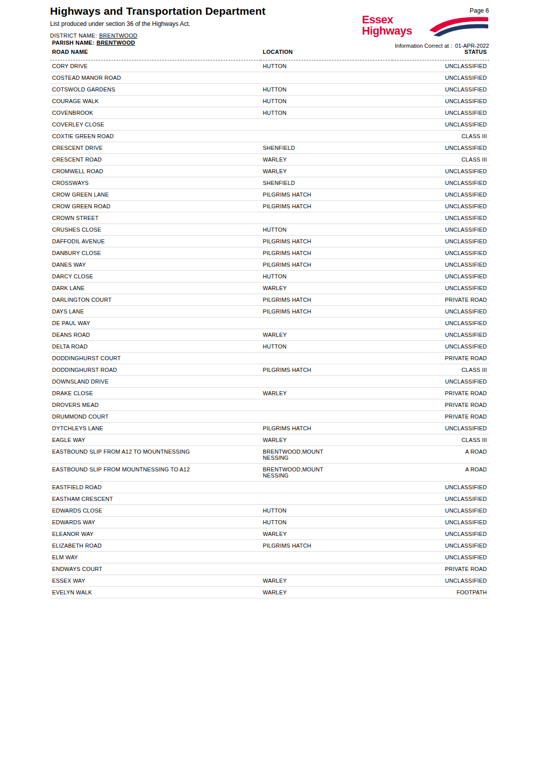Page 6
Essex
Highways
Highways and Transportation Department
List produced under section 36 of the Highways Act.
DISTRICT NAME: BRENTWOOD
Information Correct at : 01-APR-2022
| PARISH NAME: BRENTWOOD | | |
| --- | --- | --- |
| ROAD NAME | LOCATION | STATUS |
| CORY DRIVE | HUTTON | UNCLASSIFIED |
| COSTEAD MANOR ROAD | | UNCLASSIFIED |
| COTSWOLD GARDENS | HUTTON | UNCLASSIFIED |
| COURAGE WALK | HUTTON | UNCLASSIFIED |
| COVENBROOK | HUTTON | UNCLASSIFIED |
| COVERLEY CLOSE | | UNCLASSIFIED |
| COXTIE GREEN ROAD | | CLASS III |
| CRESCENT DRIVE | SHENFIELD | UNCLASSIFIED |
| CRESCENT ROAD | WARLEY | CLASS III |
| CROMWELL ROAD | WARLEY | UNCLASSIFIED |
| CROSSWAYS | SHENFIELD | UNCLASSIFIED |
| CROW GREEN LANE | PILGRIMS HATCH | UNCLASSIFIED |
| CROW GREEN ROAD | PILGRIMS HATCH | UNCLASSIFIED |
| CROWN STREET | | UNCLASSIFIED |
| CRUSHES CLOSE | HUTTON | UNCLASSIFIED |
| DAFFODIL AVENUE | PILGRIMS HATCH | UNCLASSIFIED |
| DANBURY CLOSE | PILGRIMS HATCH | UNCLASSIFIED |
| DANES WAY | PILGRIMS HATCH | UNCLASSIFIED |
| DARCY CLOSE | HUTTON | UNCLASSIFIED |
| DARK LANE | WARLEY | UNCLASSIFIED |
| DARLINGTON COURT | PILGRIMS HATCH | PRIVATE ROAD |
| DAYS LANE | PILGRIMS HATCH | UNCLASSIFIED |
| DE PAUL WAY | | UNCLASSIFIED |
| DEANS ROAD | WARLEY | UNCLASSIFIED |
| DELTA ROAD | HUTTON | UNCLASSIFIED |
| DODDINGHURST COURT | | PRIVATE ROAD |
| DODDINGHURST ROAD | PILGRIMS HATCH | CLASS III |
| DOWNSLAND DRIVE | | UNCLASSIFIED |
| DRAKE CLOSE | WARLEY | PRIVATE ROAD |
| DROVERS MEAD | | PRIVATE ROAD |
| DRUMMOND COURT | | PRIVATE ROAD |
| DYTCHLEYS LANE | PILGRIMS HATCH | UNCLASSIFIED |
| EAGLE WAY | WARLEY | CLASS III |
| EASTBOUND SLIP FROM A12 TO MOUNTNESSING | BRENTWOOD,MOUNT NESSING | A ROAD |
| EASTBOUND SLIP FROM MOUNTNESSING TO A12 | BRENTWOOD,MOUNT NESSING | A ROAD |
| EASTFIELD ROAD | | UNCLASSIFIED |
| EASTHAM CRESCENT | | UNCLASSIFIED |
| EDWARDS CLOSE | HUTTON | UNCLASSIFIED |
| EDWARDS WAY | HUTTON | UNCLASSIFIED |
| ELEANOR WAY | WARLEY | UNCLASSIFIED |
| ELIZABETH ROAD | PILGRIMS HATCH | UNCLASSIFIED |
| ELM WAY | | UNCLASSIFIED |
| ENDWAYS COURT | | PRIVATE ROAD |
| ESSEX WAY | WARLEY | UNCLASSIFIED |
| EVELYN WALK | WARLEY | FOOTPATH |